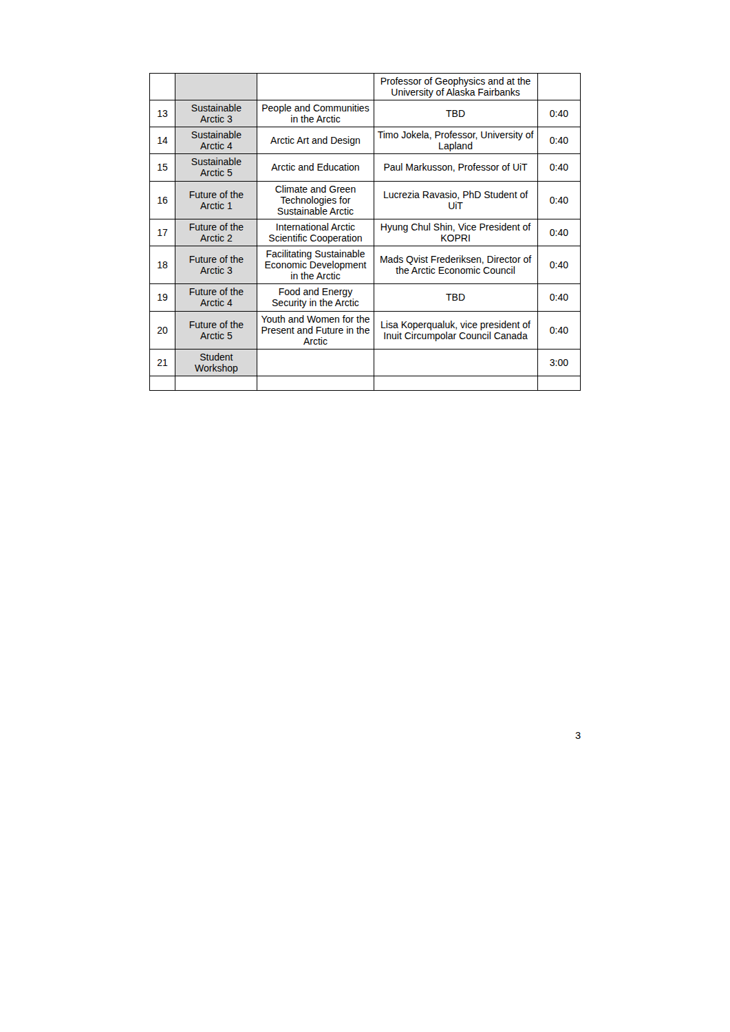| | | | Professor of Geophysics and at the University of Alaska Fairbanks | |
| 13 | Sustainable Arctic 3 | People and Communities in the Arctic | TBD | 0:40 |
| 14 | Sustainable Arctic 4 | Arctic Art and Design | Timo Jokela, Professor, University of Lapland | 0:40 |
| 15 | Sustainable Arctic 5 | Arctic and Education | Paul Markusson, Professor of UiT | 0:40 |
| 16 | Future of the Arctic 1 | Climate and Green Technologies for Sustainable Arctic | Lucrezia Ravasio, PhD Student of UiT | 0:40 |
| 17 | Future of the Arctic 2 | International Arctic Scientific Cooperation | Hyung Chul Shin, Vice President of KOPRI | 0:40 |
| 18 | Future of the Arctic 3 | Facilitating Sustainable Economic Development in the Arctic | Mads Qvist Frederiksen, Director of the Arctic Economic Council | 0:40 |
| 19 | Future of the Arctic 4 | Food and Energy Security in the Arctic | TBD | 0:40 |
| 20 | Future of the Arctic 5 | Youth and Women for the Present and Future in the Arctic | Lisa Koperqualuk, vice president of Inuit Circumpolar Council Canada | 0:40 |
| 21 | Student Workshop | | | 3:00 |
3